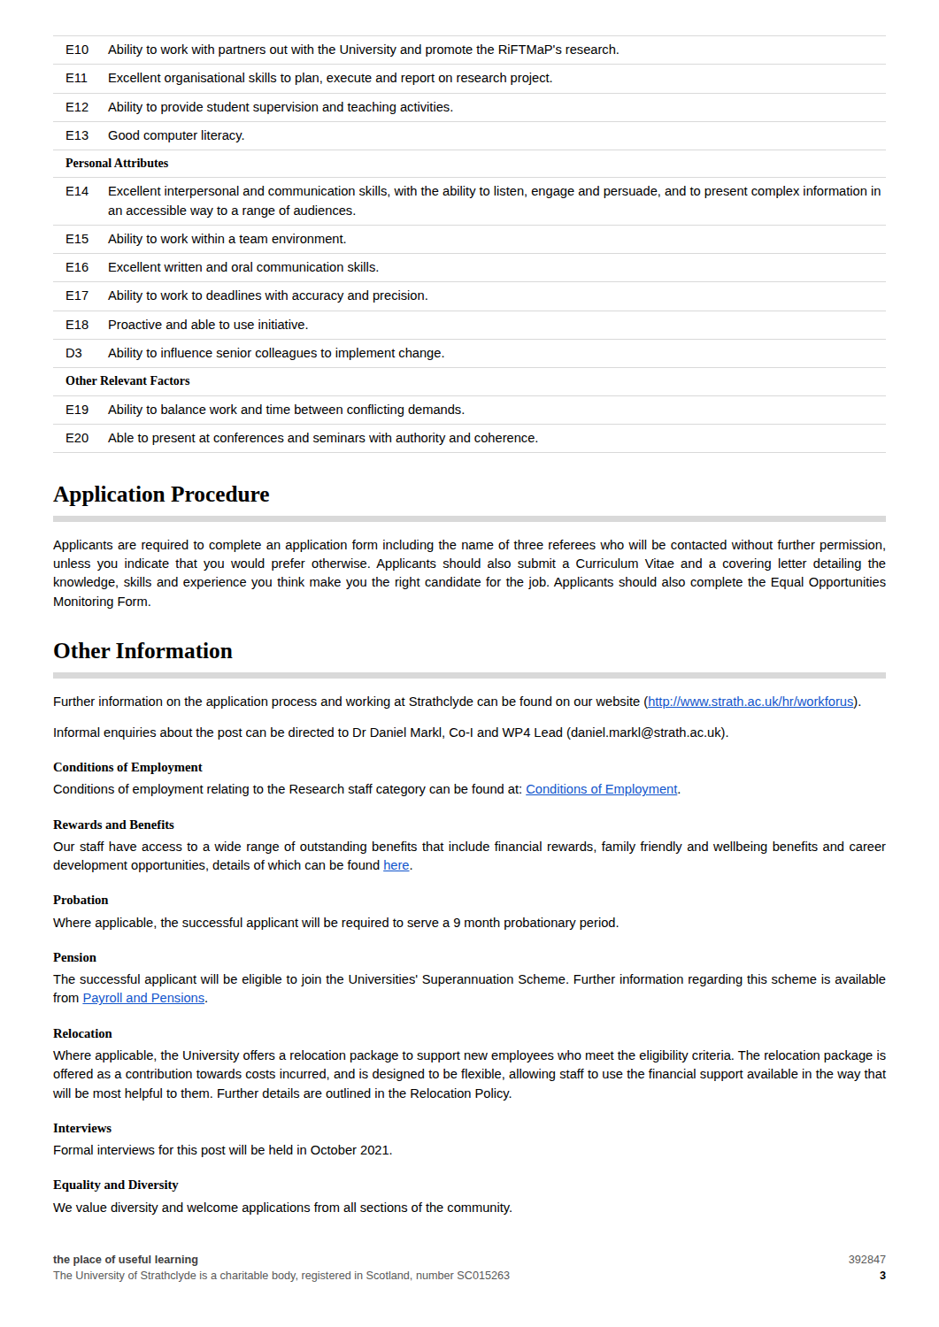| E10 | Ability to work with partners out with the University and promote the RiFTMaP's research. |
| E11 | Excellent organisational skills to plan, execute and report on research project. |
| E12 | Ability to provide student supervision and teaching activities. |
| E13 | Good computer literacy. |
| Personal Attributes |
| E14 | Excellent interpersonal and communication skills, with the ability to listen, engage and persuade, and to present complex information in an accessible way to a range of audiences. |
| E15 | Ability to work within a team environment. |
| E16 | Excellent written and oral communication skills. |
| E17 | Ability to work to deadlines with accuracy and precision. |
| E18 | Proactive and able to use initiative. |
| D3 | Ability to influence senior colleagues to implement change. |
| Other Relevant Factors |
| E19 | Ability to balance work and time between conflicting demands. |
| E20 | Able to present at conferences and seminars with authority and coherence. |
Application Procedure
Applicants are required to complete an application form including the name of three referees who will be contacted without further permission, unless you indicate that you would prefer otherwise. Applicants should also submit a Curriculum Vitae and a covering letter detailing the knowledge, skills and experience you think make you the right candidate for the job. Applicants should also complete the Equal Opportunities Monitoring Form.
Other Information
Further information on the application process and working at Strathclyde can be found on our website (http://www.strath.ac.uk/hr/workforus).
Informal enquiries about the post can be directed to Dr Daniel Markl, Co-I and WP4 Lead (daniel.markl@strath.ac.uk).
Conditions of Employment
Conditions of employment relating to the Research staff category can be found at: Conditions of Employment.
Rewards and Benefits
Our staff have access to a wide range of outstanding benefits that include financial rewards, family friendly and wellbeing benefits and career development opportunities, details of which can be found here.
Probation
Where applicable, the successful applicant will be required to serve a 9 month probationary period.
Pension
The successful applicant will be eligible to join the Universities' Superannuation Scheme. Further information regarding this scheme is available from Payroll and Pensions.
Relocation
Where applicable, the University offers a relocation package to support new employees who meet the eligibility criteria. The relocation package is offered as a contribution towards costs incurred, and is designed to be flexible, allowing staff to use the financial support available in the way that will be most helpful to them. Further details are outlined in the Relocation Policy.
Interviews
Formal interviews for this post will be held in October 2021.
Equality and Diversity
We value diversity and welcome applications from all sections of the community.
the place of useful learning
The University of Strathclyde is a charitable body, registered in Scotland, number SC015263
392847
3